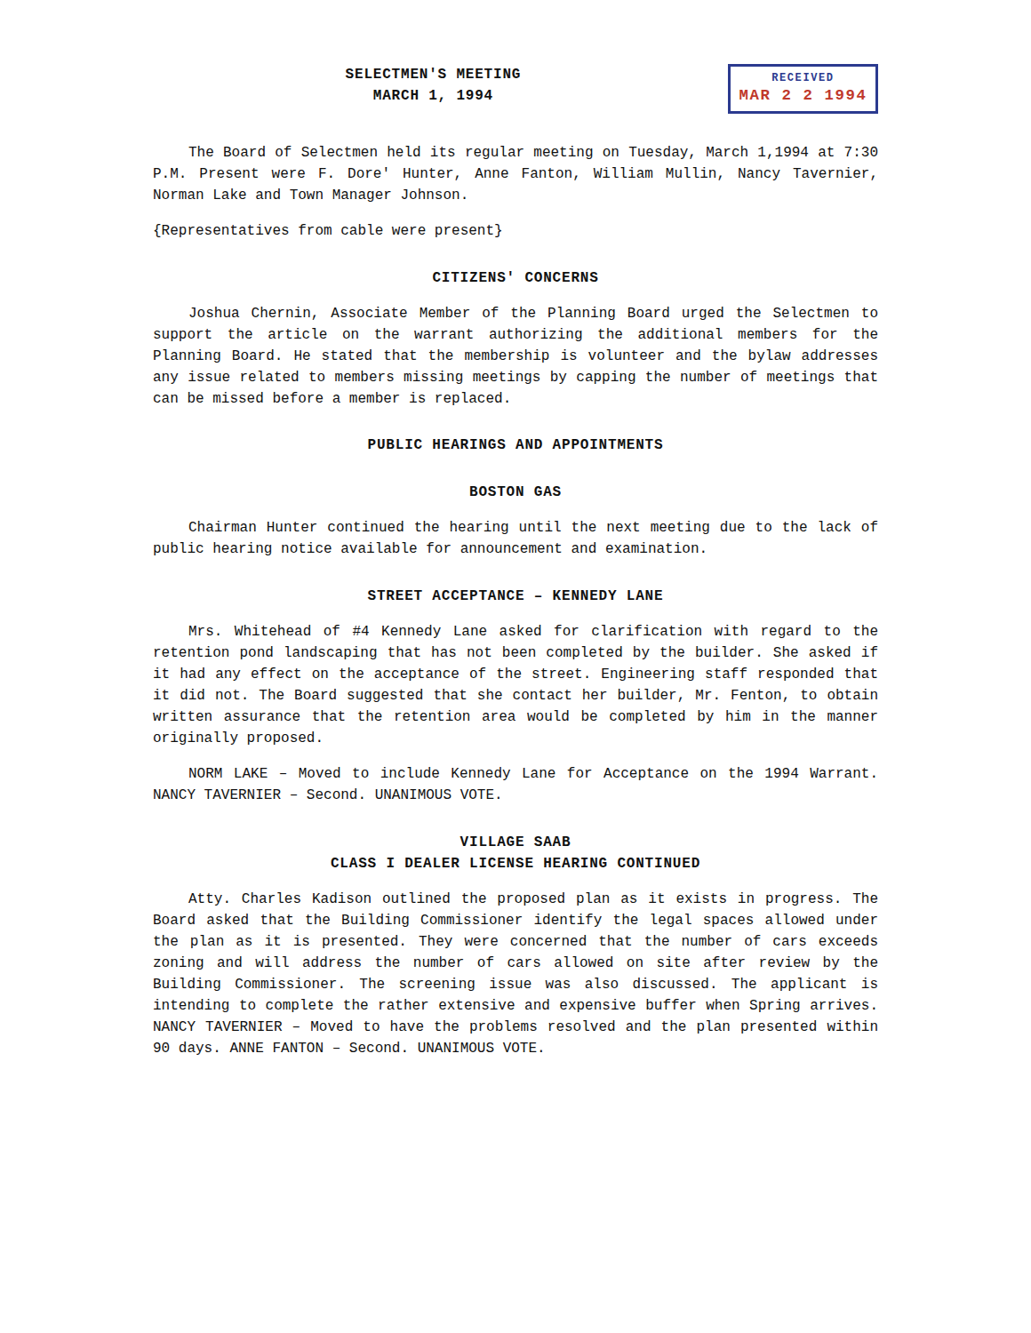RECEIVED MAR 2 2 1994
SELECTMEN'S MEETING MARCH 1, 1994
The Board of Selectmen held its regular meeting on Tuesday, March 1,1994 at 7:30 P.M. Present were F. Dore' Hunter, Anne Fanton, William Mullin, Nancy Tavernier, Norman Lake and Town Manager Johnson.
{Representatives from cable were present}
CITIZENS' CONCERNS
Joshua Chernin, Associate Member of the Planning Board urged the Selectmen to support the article on the warrant authorizing the additional members for the Planning Board. He stated that the membership is volunteer and the bylaw addresses any issue related to members missing meetings by capping the number of meetings that can be missed before a member is replaced.
PUBLIC HEARINGS AND APPOINTMENTS
BOSTON GAS
Chairman Hunter continued the hearing until the next meeting due to the lack of public hearing notice available for announcement and examination.
STREET ACCEPTANCE – KENNEDY LANE
Mrs. Whitehead of #4 Kennedy Lane asked for clarification with regard to the retention pond landscaping that has not been completed by the builder. She asked if it had any effect on the acceptance of the street. Engineering staff responded that it did not. The Board suggested that she contact her builder, Mr. Fenton, to obtain written assurance that the retention area would be completed by him in the manner originally proposed.
NORM LAKE – Moved to include Kennedy Lane for Acceptance on the 1994 Warrant. NANCY TAVERNIER – Second. UNANIMOUS VOTE.
VILLAGE SAAB CLASS I DEALER LICENSE HEARING CONTINUED
Atty. Charles Kadison outlined the proposed plan as it exists in progress. The Board asked that the Building Commissioner identify the legal spaces allowed under the plan as it is presented. They were concerned that the number of cars exceeds zoning and will address the number of cars allowed on site after review by the Building Commissioner. The screening issue was also discussed. The applicant is intending to complete the rather extensive and expensive buffer when Spring arrives. NANCY TAVERNIER – Moved to have the problems resolved and the plan presented within 90 days. ANNE FANTON – Second. UNANIMOUS VOTE.